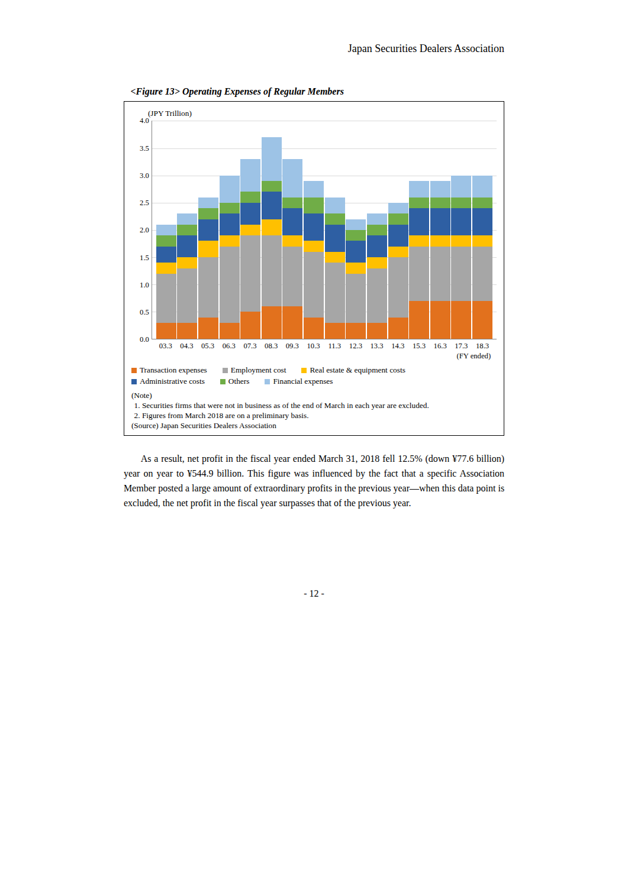Japan Securities Dealers Association
<Figure 13> Operating Expenses of Regular Members
(JPY Trillion)
4.0
3.5
3.0
2.5
2.0
1.5
1.0
0.5
0.0
03.304.305.306.3 07.308.309.310.3 11.312.313.314.3 15.316.317.318.3
(FY ended)
Transaction expenses
Employment cost
Real estate & equipment costs
Administrative costs
Others
Financial expenses
(Note)
Securities firms that were not in business as of the end of March in each year are excluded.
Figures from March 2018 are on a preliminary basis.
(Source) Japan Securities Dealers Association
As a result, net profit in the fiscal year ended March 31, 2018 fell 12.5% (down ¥77.6 billion) year on year to ¥544.9 billion. This figure was influenced by the fact that a specific Association Member posted a large amount of extraordinary profits in the previous year—when this data point is excluded, the net profit in the fiscal year surpasses that of the previous year.
- 12 -